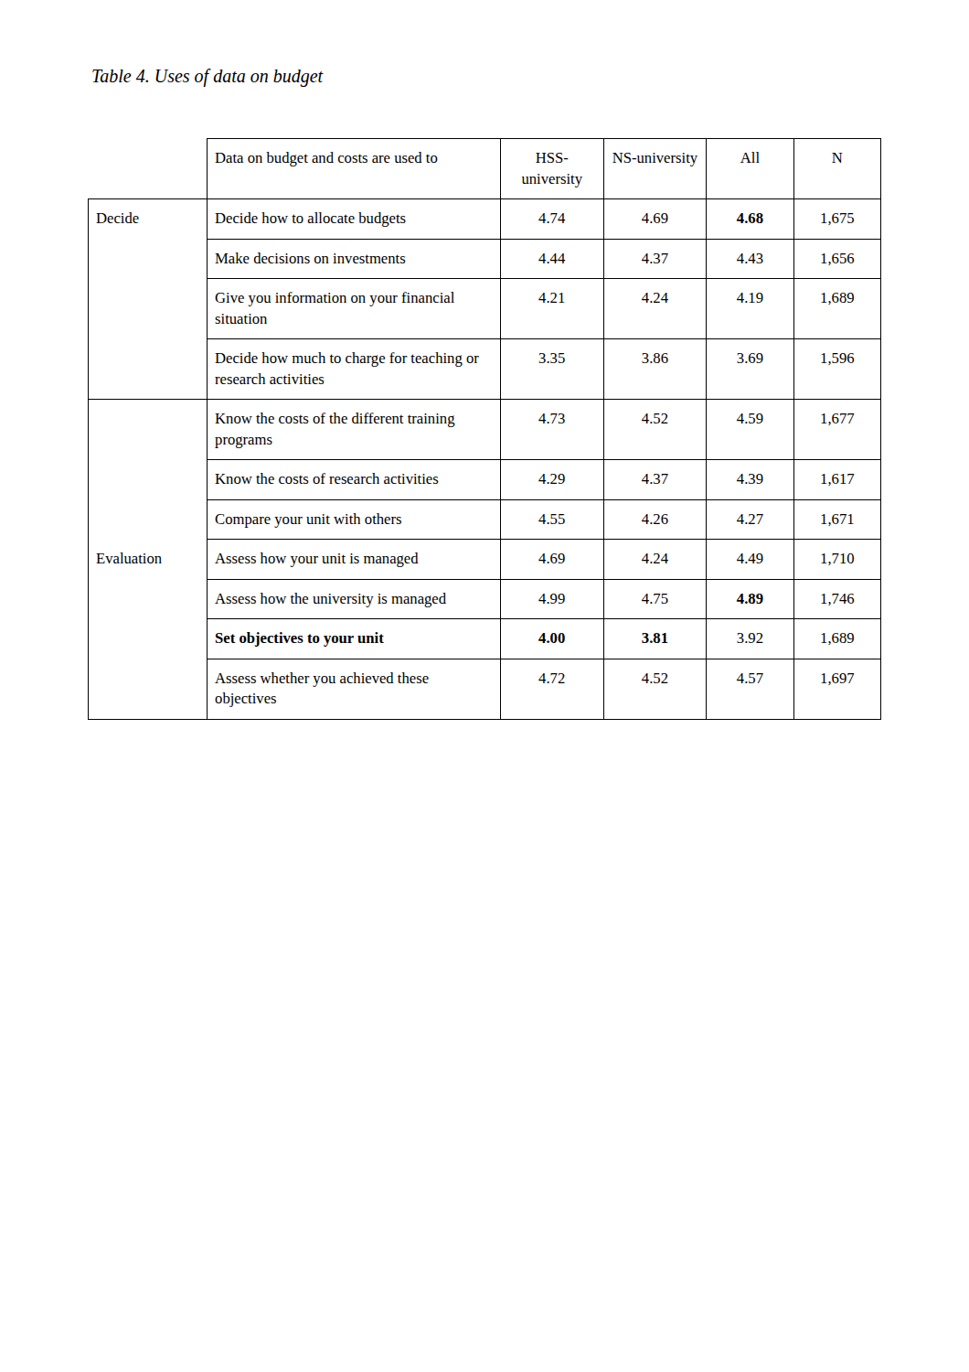Table 4. Uses of data on budget
| | Data on budget and costs are used to | HSS-university | NS-university | All | N |
| Decide | Decide how to allocate budgets | 4.74 | 4.69 | 4.68 | 1,675 |
| Make decisions on investments | 4.44 | 4.37 | 4.43 | 1,656 |
| Give you information on your financial situation | 4.21 | 4.24 | 4.19 | 1,689 |
| Decide how much to charge for teaching or research activities | 3.35 | 3.86 | 3.69 | 1,596 |
| Evaluation | Know the costs of the different training programs | 4.73 | 4.52 | 4.59 | 1,677 |
| Know the costs of research activities | 4.29 | 4.37 | 4.39 | 1,617 |
| Compare your unit with others | 4.55 | 4.26 | 4.27 | 1,671 |
| Assess how your unit is managed | 4.69 | 4.24 | 4.49 | 1,710 |
| Assess how the university is managed | 4.99 | 4.75 | 4.89 | 1,746 |
| Set objectives to your unit | 4.00 | 3.81 | 3.92 | 1,689 |
| Assess whether you achieved these objectives | 4.72 | 4.52 | 4.57 | 1,697 |